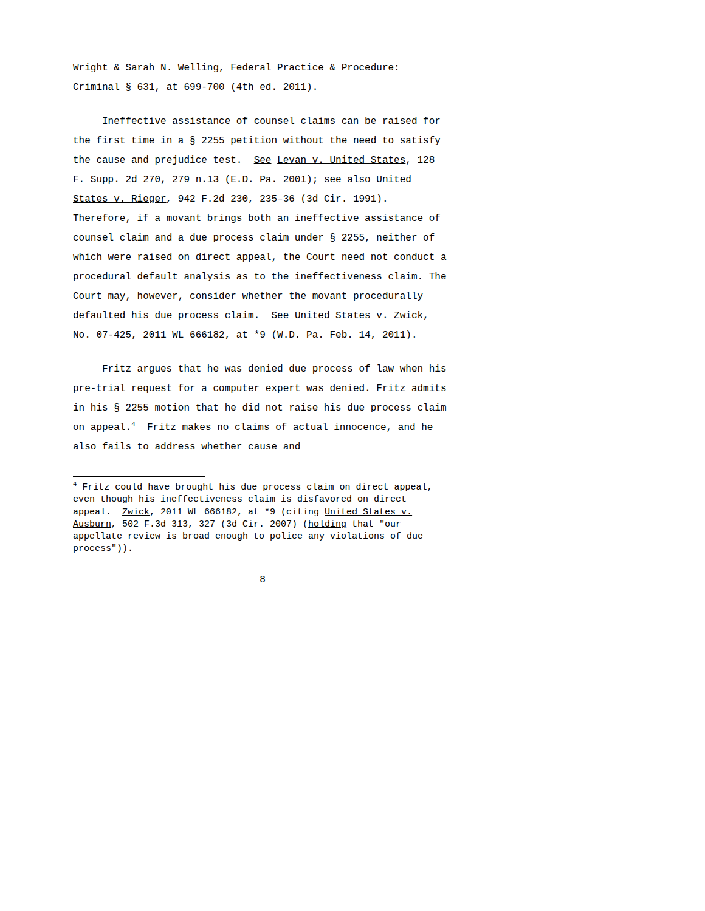Wright & Sarah N. Welling, Federal Practice & Procedure: Criminal § 631, at 699-700 (4th ed. 2011).
Ineffective assistance of counsel claims can be raised for the first time in a § 2255 petition without the need to satisfy the cause and prejudice test. See Levan v. United States, 128 F. Supp. 2d 270, 279 n.13 (E.D. Pa. 2001); see also United States v. Rieger, 942 F.2d 230, 235–36 (3d Cir. 1991). Therefore, if a movant brings both an ineffective assistance of counsel claim and a due process claim under § 2255, neither of which were raised on direct appeal, the Court need not conduct a procedural default analysis as to the ineffectiveness claim. The Court may, however, consider whether the movant procedurally defaulted his due process claim. See United States v. Zwick, No. 07-425, 2011 WL 666182, at *9 (W.D. Pa. Feb. 14, 2011).
Fritz argues that he was denied due process of law when his pre-trial request for a computer expert was denied. Fritz admits in his § 2255 motion that he did not raise his due process claim on appeal.4 Fritz makes no claims of actual innocence, and he also fails to address whether cause and
4 Fritz could have brought his due process claim on direct appeal, even though his ineffectiveness claim is disfavored on direct appeal. Zwick, 2011 WL 666182, at *9 (citing United States v. Ausburn, 502 F.3d 313, 327 (3d Cir. 2007) (holding that "our appellate review is broad enough to police any violations of due process")).
8